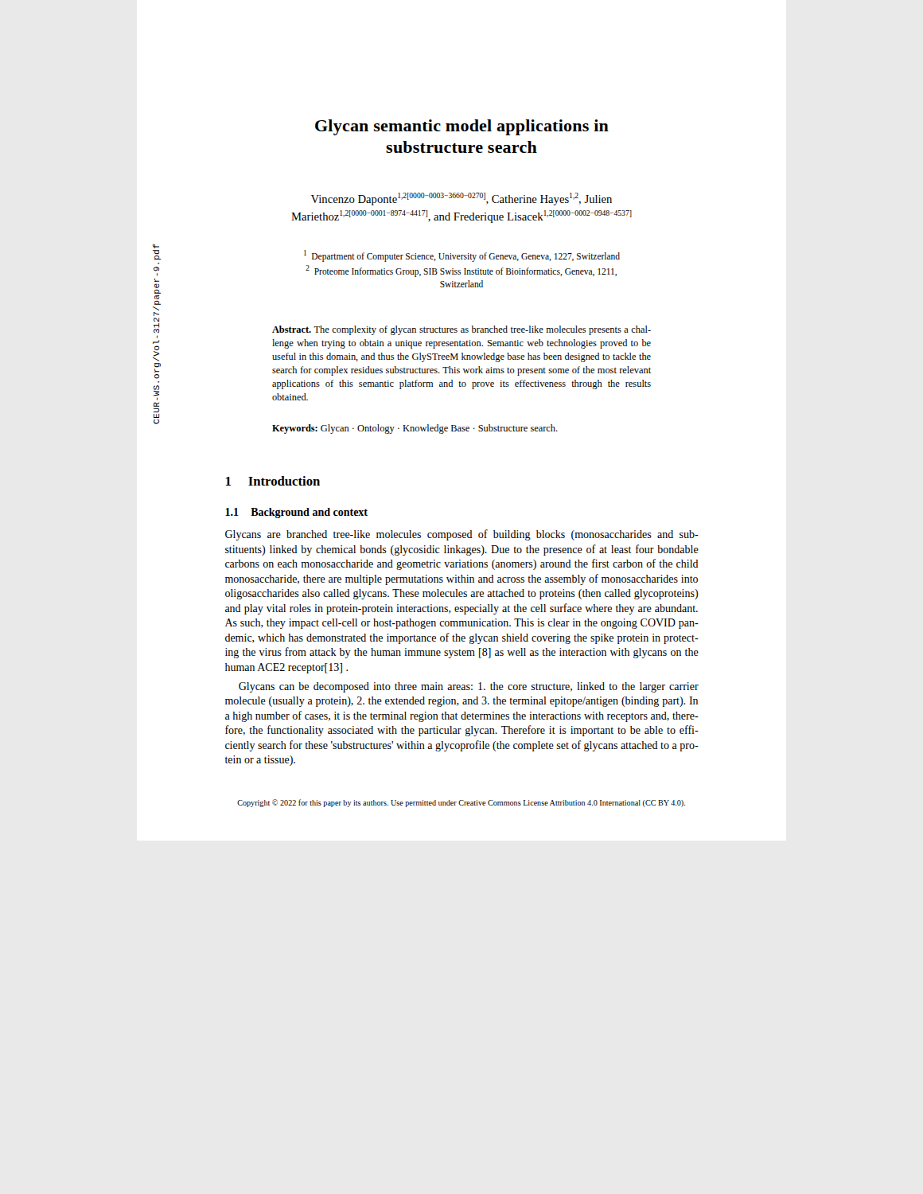CEUR-WS.org/Vol-3127/paper-9.pdf
Glycan semantic model applications in
substructure search
Vincenzo Daponte1,2[0000−0003−3660−0270], Catherine Hayes1,2, Julien
Mariethoz1,2[0000−0001−8974−4417], and Frederique Lisacek1,2[0000−0002−0948−4537]
1 Department of Computer Science, University of Geneva, Geneva, 1227, Switzerland
2 Proteome Informatics Group, SIB Swiss Institute of Bioinformatics, Geneva, 1211,
Switzerland
Abstract. The complexity of glycan structures as branched tree-like molecules presents a challenge when trying to obtain a unique representation. Semantic web technologies proved to be useful in this domain, and thus the GlySTreeM knowledge base has been designed to tackle the search for complex residues substructures. This work aims to present some of the most relevant applications of this semantic platform and to prove its effectiveness through the results obtained.
Keywords: Glycan · Ontology · Knowledge Base · Substructure search.
1 Introduction
1.1 Background and context
Glycans are branched tree-like molecules composed of building blocks (monosaccharides and substituents) linked by chemical bonds (glycosidic linkages). Due to the presence of at least four bondable carbons on each monosaccharide and geometric variations (anomers) around the first carbon of the child monosaccharide, there are multiple permutations within and across the assembly of monosaccharides into oligosaccharides also called glycans. These molecules are attached to proteins (then called glycoproteins) and play vital roles in protein-protein interactions, especially at the cell surface where they are abundant. As such, they impact cell-cell or host-pathogen communication. This is clear in the ongoing COVID pandemic, which has demonstrated the importance of the glycan shield covering the spike protein in protecting the virus from attack by the human immune system [8] as well as the interaction with glycans on the human ACE2 receptor[13] .
Glycans can be decomposed into three main areas: 1. the core structure, linked to the larger carrier molecule (usually a protein), 2. the extended region, and 3. the terminal epitope/antigen (binding part). In a high number of cases, it is the terminal region that determines the interactions with receptors and, therefore, the functionality associated with the particular glycan. Therefore it is important to be able to efficiently search for these 'substructures' within a glycoprofile (the complete set of glycans attached to a protein or a tissue).
Copyright © 2022 for this paper by its authors. Use permitted under Creative Commons License Attribution 4.0 International (CC BY 4.0).